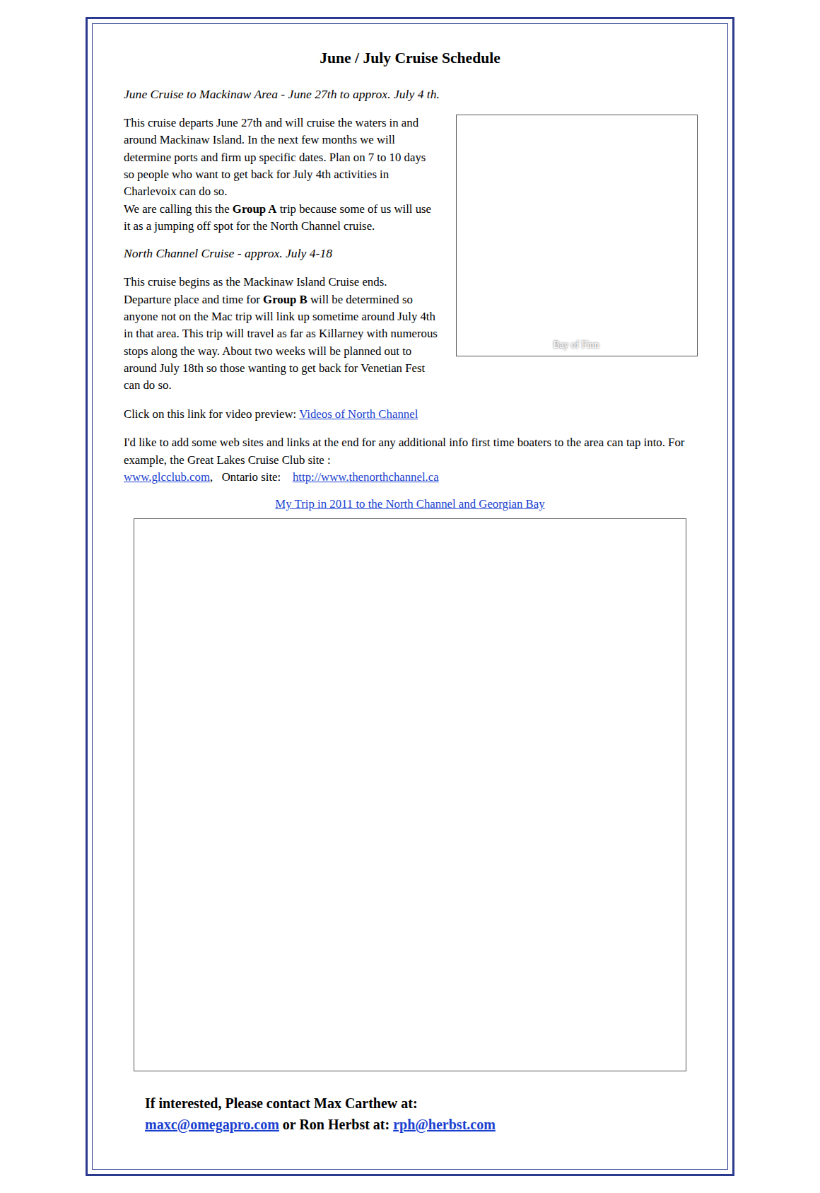June / July Cruise Schedule
June Cruise to Mackinaw Area - June 27th to approx. July 4 th.
Bay of Finn
This cruise departs June 27th and will cruise the waters in and around Mackinaw Island. In the next few months we will determine ports and firm up specific dates. Plan on 7 to 10 days so people who want to get back for July 4th activities in Charlevoix can do so.
We are calling this the Group A trip because some of us will use it as a jumping off spot for the North Channel cruise.
North Channel Cruise - approx. July 4-18
This cruise begins as the Mackinaw Island Cruise ends.
Departure place and time for Group B will be determined so anyone not on the Mac trip will link up sometime around July 4th in that area. This trip will travel as far as Killarney with numerous stops along the way. About two weeks will be planned out to around July 18th so those wanting to get back for Venetian Fest can do so.
Click on this link for video preview: Videos of North Channel
I'd like to add some web sites and links at the end for any additional info first time boaters to the area can tap into. For example, the Great Lakes Cruise Club site :
www.glcclub.com, Ontario site: http://www.thenorthchannel.ca
My Trip in 2011 to the North Channel and Georgian Bay
If interested, Please contact Max Carthew at:
maxc@omegapro.com or Ron Herbst at: rph@herbst.com